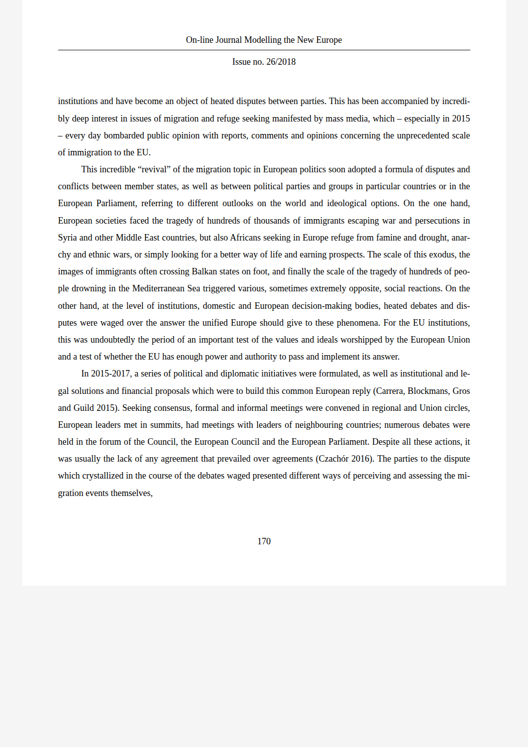On-line Journal Modelling the New Europe
Issue no. 26/2018
institutions and have become an object of heated disputes between parties. This has been accompanied by incredibly deep interest in issues of migration and refuge seeking manifested by mass media, which – especially in 2015 – every day bombarded public opinion with reports, comments and opinions concerning the unprecedented scale of immigration to the EU.
This incredible “revival” of the migration topic in European politics soon adopted a formula of disputes and conflicts between member states, as well as between political parties and groups in particular countries or in the European Parliament, referring to different outlooks on the world and ideological options. On the one hand, European societies faced the tragedy of hundreds of thousands of immigrants escaping war and persecutions in Syria and other Middle East countries, but also Africans seeking in Europe refuge from famine and drought, anarchy and ethnic wars, or simply looking for a better way of life and earning prospects. The scale of this exodus, the images of immigrants often crossing Balkan states on foot, and finally the scale of the tragedy of hundreds of people drowning in the Mediterranean Sea triggered various, sometimes extremely opposite, social reactions. On the other hand, at the level of institutions, domestic and European decision-making bodies, heated debates and disputes were waged over the answer the unified Europe should give to these phenomena. For the EU institutions, this was undoubtedly the period of an important test of the values and ideals worshipped by the European Union and a test of whether the EU has enough power and authority to pass and implement its answer.
In 2015-2017, a series of political and diplomatic initiatives were formulated, as well as institutional and legal solutions and financial proposals which were to build this common European reply (Carrera, Blockmans, Gros and Guild 2015). Seeking consensus, formal and informal meetings were convened in regional and Union circles, European leaders met in summits, had meetings with leaders of neighbouring countries; numerous debates were held in the forum of the Council, the European Council and the European Parliament. Despite all these actions, it was usually the lack of any agreement that prevailed over agreements (Czachór 2016). The parties to the dispute which crystallized in the course of the debates waged presented different ways of perceiving and assessing the migration events themselves,
170